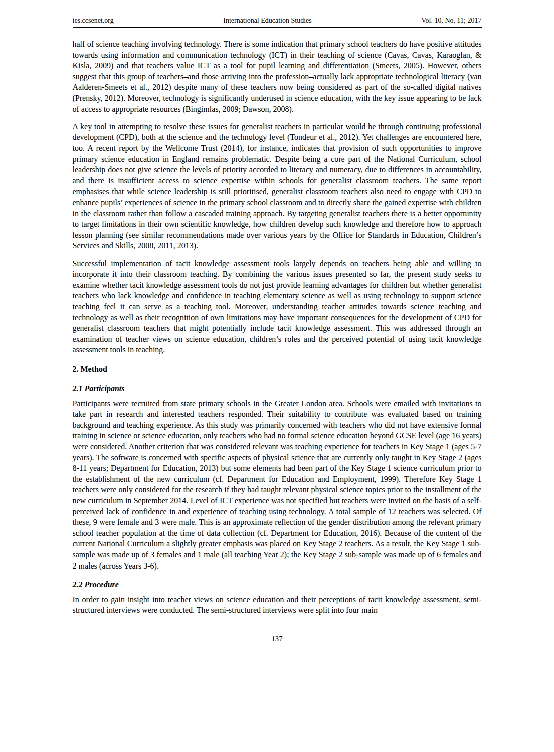ies.ccsenet.org International Education Studies Vol. 10, No. 11; 2017
half of science teaching involving technology. There is some indication that primary school teachers do have positive attitudes towards using information and communication technology (ICT) in their teaching of science (Cavas, Cavas, Karaoglan, & Kisla, 2009) and that teachers value ICT as a tool for pupil learning and differentiation (Smeets, 2005). However, others suggest that this group of teachers–and those arriving into the profession–actually lack appropriate technological literacy (van Aalderen-Smeets et al., 2012) despite many of these teachers now being considered as part of the so-called digital natives (Prensky, 2012). Moreover, technology is significantly underused in science education, with the key issue appearing to be lack of access to appropriate resources (Bingimlas, 2009; Dawson, 2008).
A key tool in attempting to resolve these issues for generalist teachers in particular would be through continuing professional development (CPD), both at the science and the technology level (Tondeur et al., 2012). Yet challenges are encountered here, too. A recent report by the Wellcome Trust (2014), for instance, indicates that provision of such opportunities to improve primary science education in England remains problematic. Despite being a core part of the National Curriculum, school leadership does not give science the levels of priority accorded to literacy and numeracy, due to differences in accountability, and there is insufficient access to science expertise within schools for generalist classroom teachers. The same report emphasises that while science leadership is still prioritised, generalist classroom teachers also need to engage with CPD to enhance pupils’ experiences of science in the primary school classroom and to directly share the gained expertise with children in the classroom rather than follow a cascaded training approach. By targeting generalist teachers there is a better opportunity to target limitations in their own scientific knowledge, how children develop such knowledge and therefore how to approach lesson planning (see similar recommendations made over various years by the Office for Standards in Education, Children’s Services and Skills, 2008, 2011, 2013).
Successful implementation of tacit knowledge assessment tools largely depends on teachers being able and willing to incorporate it into their classroom teaching. By combining the various issues presented so far, the present study seeks to examine whether tacit knowledge assessment tools do not just provide learning advantages for children but whether generalist teachers who lack knowledge and confidence in teaching elementary science as well as using technology to support science teaching feel it can serve as a teaching tool. Moreover, understanding teacher attitudes towards science teaching and technology as well as their recognition of own limitations may have important consequences for the development of CPD for generalist classroom teachers that might potentially include tacit knowledge assessment. This was addressed through an examination of teacher views on science education, children’s roles and the perceived potential of using tacit knowledge assessment tools in teaching.
2. Method
2.1 Participants
Participants were recruited from state primary schools in the Greater London area. Schools were emailed with invitations to take part in research and interested teachers responded. Their suitability to contribute was evaluated based on training background and teaching experience. As this study was primarily concerned with teachers who did not have extensive formal training in science or science education, only teachers who had no formal science education beyond GCSE level (age 16 years) were considered. Another criterion that was considered relevant was teaching experience for teachers in Key Stage 1 (ages 5-7 years). The software is concerned with specific aspects of physical science that are currently only taught in Key Stage 2 (ages 8-11 years; Department for Education, 2013) but some elements had been part of the Key Stage 1 science curriculum prior to the establishment of the new curriculum (cf. Department for Education and Employment, 1999). Therefore Key Stage 1 teachers were only considered for the research if they had taught relevant physical science topics prior to the installment of the new curriculum in September 2014. Level of ICT experience was not specified but teachers were invited on the basis of a self-perceived lack of confidence in and experience of teaching using technology. A total sample of 12 teachers was selected. Of these, 9 were female and 3 were male. This is an approximate reflection of the gender distribution among the relevant primary school teacher population at the time of data collection (cf. Department for Education, 2016). Because of the content of the current National Curriculum a slightly greater emphasis was placed on Key Stage 2 teachers. As a result, the Key Stage 1 sub-sample was made up of 3 females and 1 male (all teaching Year 2); the Key Stage 2 sub-sample was made up of 6 females and 2 males (across Years 3-6).
2.2 Procedure
In order to gain insight into teacher views on science education and their perceptions of tacit knowledge assessment, semi-structured interviews were conducted. The semi-structured interviews were split into four main
137